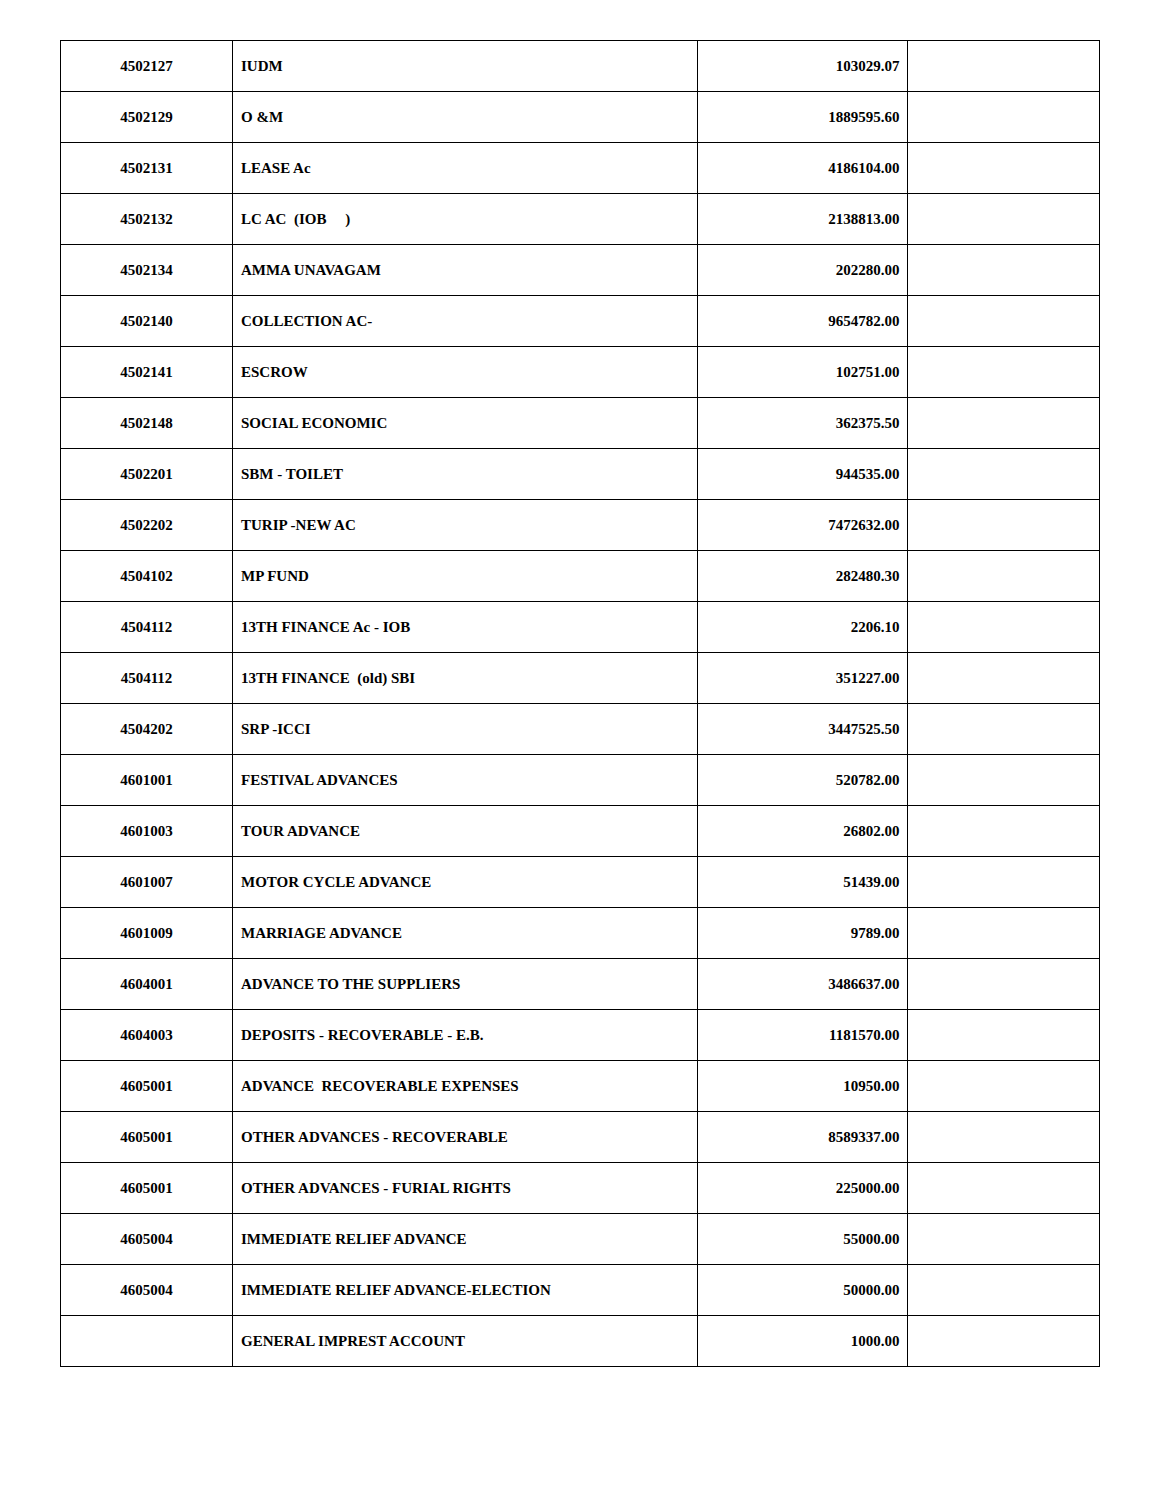| 4502127 | IUDM | 103029.07 | |
| 4502129 | O &M | 1889595.60 | |
| 4502131 | LEASE Ac | 4186104.00 | |
| 4502132 | LC AC (IOB ) | 2138813.00 | |
| 4502134 | AMMA UNAVAGAM | 202280.00 | |
| 4502140 | COLLECTION AC- | 9654782.00 | |
| 4502141 | ESCROW | 102751.00 | |
| 4502148 | SOCIAL ECONOMIC | 362375.50 | |
| 4502201 | SBM - TOILET | 944535.00 | |
| 4502202 | TURIP -NEW AC | 7472632.00 | |
| 4504102 | MP FUND | 282480.30 | |
| 4504112 | 13TH FINANCE Ac - IOB | 2206.10 | |
| 4504112 | 13TH FINANCE (old) SBI | 351227.00 | |
| 4504202 | SRP -ICCI | 3447525.50 | |
| 4601001 | FESTIVAL ADVANCES | 520782.00 | |
| 4601003 | TOUR ADVANCE | 26802.00 | |
| 4601007 | MOTOR CYCLE ADVANCE | 51439.00 | |
| 4601009 | MARRIAGE ADVANCE | 9789.00 | |
| 4604001 | ADVANCE TO THE SUPPLIERS | 3486637.00 | |
| 4604003 | DEPOSITS - RECOVERABLE - E.B. | 1181570.00 | |
| 4605001 | ADVANCE RECOVERABLE EXPENSES | 10950.00 | |
| 4605001 | OTHER ADVANCES - RECOVERABLE | 8589337.00 | |
| 4605001 | OTHER ADVANCES - FURIAL RIGHTS | 225000.00 | |
| 4605004 | IMMEDIATE RELIEF ADVANCE | 55000.00 | |
| 4605004 | IMMEDIATE RELIEF ADVANCE-ELECTION | 50000.00 | |
| | GENERAL IMPREST ACCOUNT | 1000.00 | |